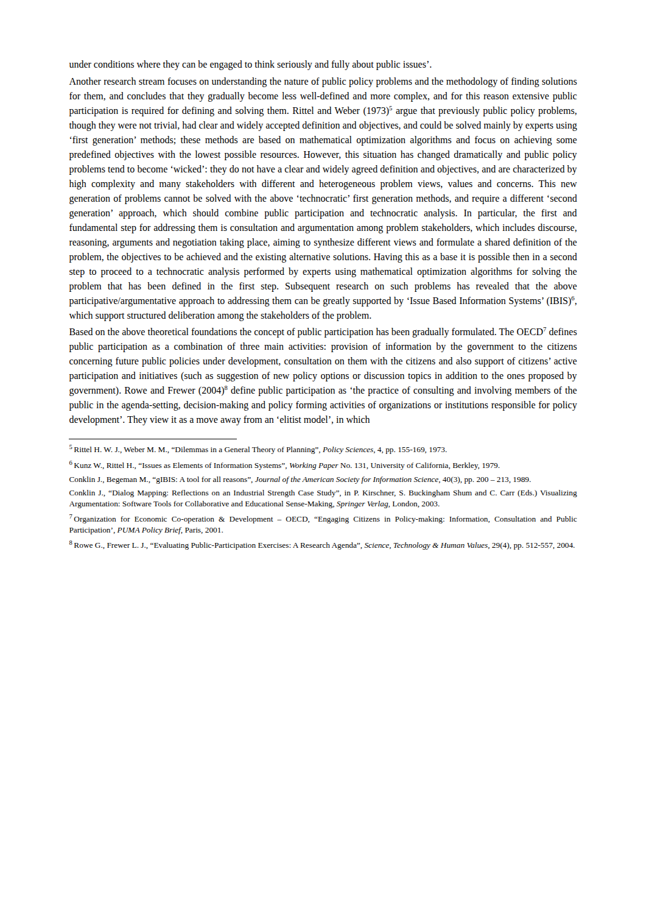under conditions where they can be engaged to think seriously and fully about public issues’.
Another research stream focuses on understanding the nature of public policy problems and the methodology of finding solutions for them, and concludes that they gradually become less well-defined and more complex, and for this reason extensive public participation is required for defining and solving them. Rittel and Weber (1973)5 argue that previously public policy problems, though they were not trivial, had clear and widely accepted definition and objectives, and could be solved mainly by experts using ‘first generation’ methods; these methods are based on mathematical optimization algorithms and focus on achieving some predefined objectives with the lowest possible resources. However, this situation has changed dramatically and public policy problems tend to become ‘wicked’: they do not have a clear and widely agreed definition and objectives, and are characterized by high complexity and many stakeholders with different and heterogeneous problem views, values and concerns. This new generation of problems cannot be solved with the above ‘technocratic’ first generation methods, and require a different ‘second generation’ approach, which should combine public participation and technocratic analysis. In particular, the first and fundamental step for addressing them is consultation and argumentation among problem stakeholders, which includes discourse, reasoning, arguments and negotiation taking place, aiming to synthesize different views and formulate a shared definition of the problem, the objectives to be achieved and the existing alternative solutions. Having this as a base it is possible then in a second step to proceed to a technocratic analysis performed by experts using mathematical optimization algorithms for solving the problem that has been defined in the first step. Subsequent research on such problems has revealed that the above participative/argumentative approach to addressing them can be greatly supported by ‘Issue Based Information Systems’ (IBIS)6, which support structured deliberation among the stakeholders of the problem.
Based on the above theoretical foundations the concept of public participation has been gradually formulated. The OECD7 defines public participation as a combination of three main activities: provision of information by the government to the citizens concerning future public policies under development, consultation on them with the citizens and also support of citizens’ active participation and initiatives (such as suggestion of new policy options or discussion topics in addition to the ones proposed by government). Rowe and Frewer (2004)8 define public participation as ‘the practice of consulting and involving members of the public in the agenda-setting, decision-making and policy forming activities of organizations or institutions responsible for policy development’. They view it as a move away from an ‘elitist model’, in which
5 Rittel H. W. J., Weber M. M., “Dilemmas in a General Theory of Planning”, Policy Sciences, 4, pp. 155-169, 1973.
6 Kunz W., Rittel H., “Issues as Elements of Information Systems”, Working Paper No. 131, University of California, Berkley, 1979.
Conklin J., Begeman M., “gIBIS: A tool for all reasons”, Journal of the American Society for Information Science, 40(3), pp. 200 – 213, 1989.
Conklin J., “Dialog Mapping: Reflections on an Industrial Strength Case Study”, in P. Kirschner, S. Buckingham Shum and C. Carr (Eds.) Visualizing Argumentation: Software Tools for Collaborative and Educational Sense-Making, Springer Verlag, London, 2003.
7 Organization for Economic Co-operation & Development – OECD, “Engaging Citizens in Policy-making: Information, Consultation and Public Participation’, PUMA Policy Brief, Paris, 2001.
8 Rowe G., Frewer L. J., “Evaluating Public-Participation Exercises: A Research Agenda”, Science, Technology & Human Values, 29(4), pp. 512-557, 2004.